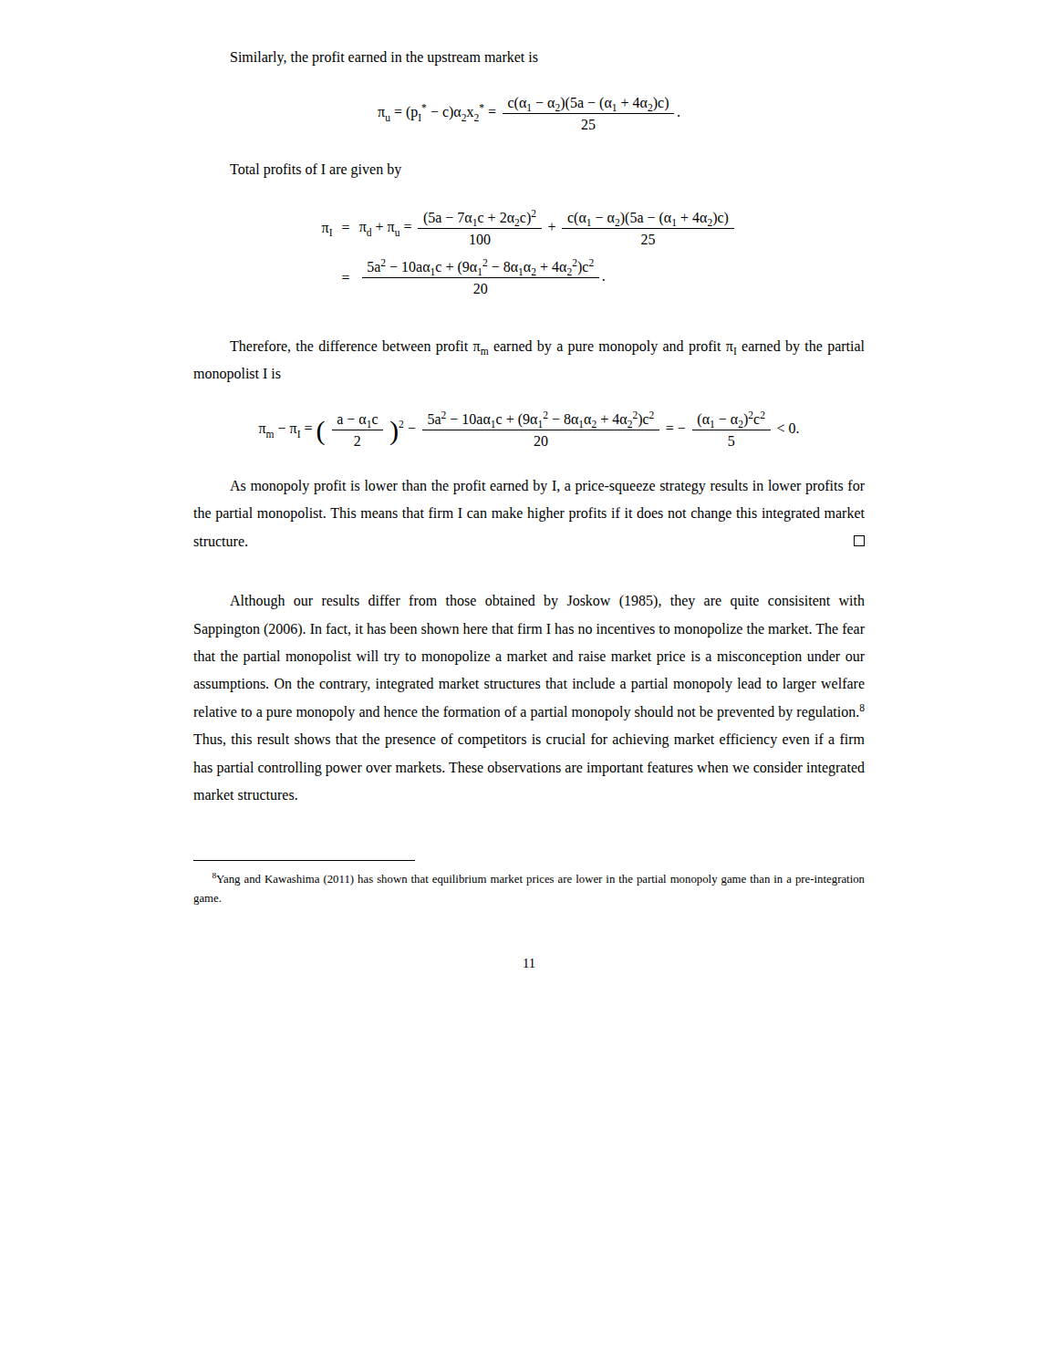Similarly, the profit earned in the upstream market is
πu = (pI* − c)α2x2* = c(α1 − α2)(5a − (α1 + 4α2)c) 25 .
Total profits of I are given by
| π I | = | π d + π u = (5a − 7α 1 c + 2α 2 c) 2 100 + c(α 1 − α 2 )(5a − (α 1 + 4α 2 )c) 25 |
| | = | 5a 2 − 10aα 1 c + (9α 1 2 − 8α 1 α 2 + 4α 2 2 )c 2 20 . |
Therefore, the difference between profit πm earned by a pure monopoly and profit πI earned by the partial monopolist I is
πm − πI = ( a − α1c 2 )2 − 5a2 − 10aα1c + (9α12 − 8α1α2 + 4α22)c2 20 = − (α1 − α2)2c2 5 < 0.
As monopoly profit is lower than the profit earned by I, a price-squeeze strategy results in lower profits for the partial monopolist. This means that firm I can make higher profits if it does not change this integrated market structure.
Although our results differ from those obtained by Joskow (1985), they are quite consisitent with Sappington (2006). In fact, it has been shown here that firm I has no incentives to monopolize the market. The fear that the partial monopolist will try to monopolize a market and raise market price is a misconception under our assumptions. On the contrary, integrated market structures that include a partial monopoly lead to larger welfare relative to a pure monopoly and hence the formation of a partial monopoly should not be prevented by regulation.8 Thus, this result shows that the presence of competitors is crucial for achieving market efficiency even if a firm has partial controlling power over markets. These observations are important features when we consider integrated market structures.
8Yang and Kawashima (2011) has shown that equilibrium market prices are lower in the partial monopoly game than in a pre-integration game.
11